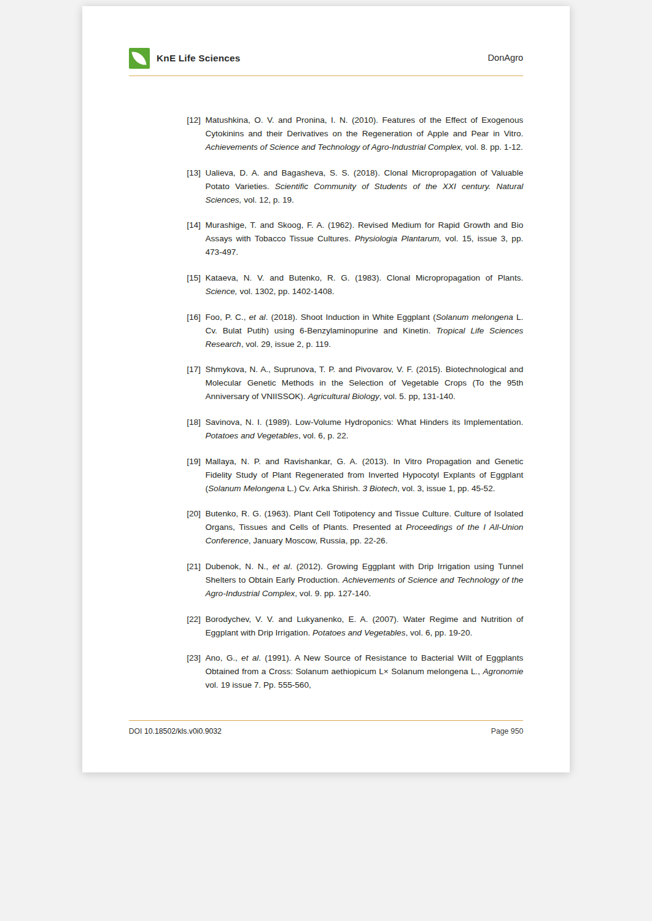KnE Life Sciences
DonAgro
[12] Matushkina, O. V. and Pronina, I. N. (2010). Features of the Effect of Exogenous Cytokinins and their Derivatives on the Regeneration of Apple and Pear in Vitro. Achievements of Science and Technology of Agro-Industrial Complex, vol. 8. pp. 1-12.
[13] Ualieva, D. A. and Bagasheva, S. S. (2018). Clonal Micropropagation of Valuable Potato Varieties. Scientific Community of Students of the XXI century. Natural Sciences, vol. 12, p. 19.
[14] Murashige, T. and Skoog, F. A. (1962). Revised Medium for Rapid Growth and Bio Assays with Tobacco Tissue Cultures. Physiologia Plantarum, vol. 15, issue 3, pp. 473-497.
[15] Kataeva, N. V. and Butenko, R. G. (1983). Clonal Micropropagation of Plants. Science, vol. 1302, pp. 1402-1408.
[16] Foo, P. C., et al. (2018). Shoot Induction in White Eggplant (Solanum melongena L. Cv. Bulat Putih) using 6-Benzylaminopurine and Kinetin. Tropical Life Sciences Research, vol. 29, issue 2, p. 119.
[17] Shmykova, N. A., Suprunova, T. P. and Pivovarov, V. F. (2015). Biotechnological and Molecular Genetic Methods in the Selection of Vegetable Crops (To the 95th Anniversary of VNIISSOK). Agricultural Biology, vol. 5. pp, 131-140.
[18] Savinova, N. I. (1989). Low-Volume Hydroponics: What Hinders its Implementation. Potatoes and Vegetables, vol. 6, p. 22.
[19] Mallaya, N. P. and Ravishankar, G. A. (2013). In Vitro Propagation and Genetic Fidelity Study of Plant Regenerated from Inverted Hypocotyl Explants of Eggplant (Solanum Melongena L.) Cv. Arka Shirish. 3 Biotech, vol. 3, issue 1, pp. 45-52.
[20] Butenko, R. G. (1963). Plant Cell Totipotency and Tissue Culture. Culture of Isolated Organs, Tissues and Cells of Plants. Presented at Proceedings of the I All-Union Conference, January Moscow, Russia, pp. 22-26.
[21] Dubenok, N. N., et al. (2012). Growing Eggplant with Drip Irrigation using Tunnel Shelters to Obtain Early Production. Achievements of Science and Technology of the Agro-Industrial Complex, vol. 9. pp. 127-140.
[22] Borodychev, V. V. and Lukyanenko, E. A. (2007). Water Regime and Nutrition of Eggplant with Drip Irrigation. Potatoes and Vegetables, vol. 6, pp. 19-20.
[23] Ano, G., et al. (1991). A New Source of Resistance to Bacterial Wilt of Eggplants Obtained from a Cross: Solanum aethiopicum L× Solanum melongena L., Agronomie vol. 19 issue 7. Pp. 555-560,
DOI 10.18502/kls.v0i0.9032
Page 950